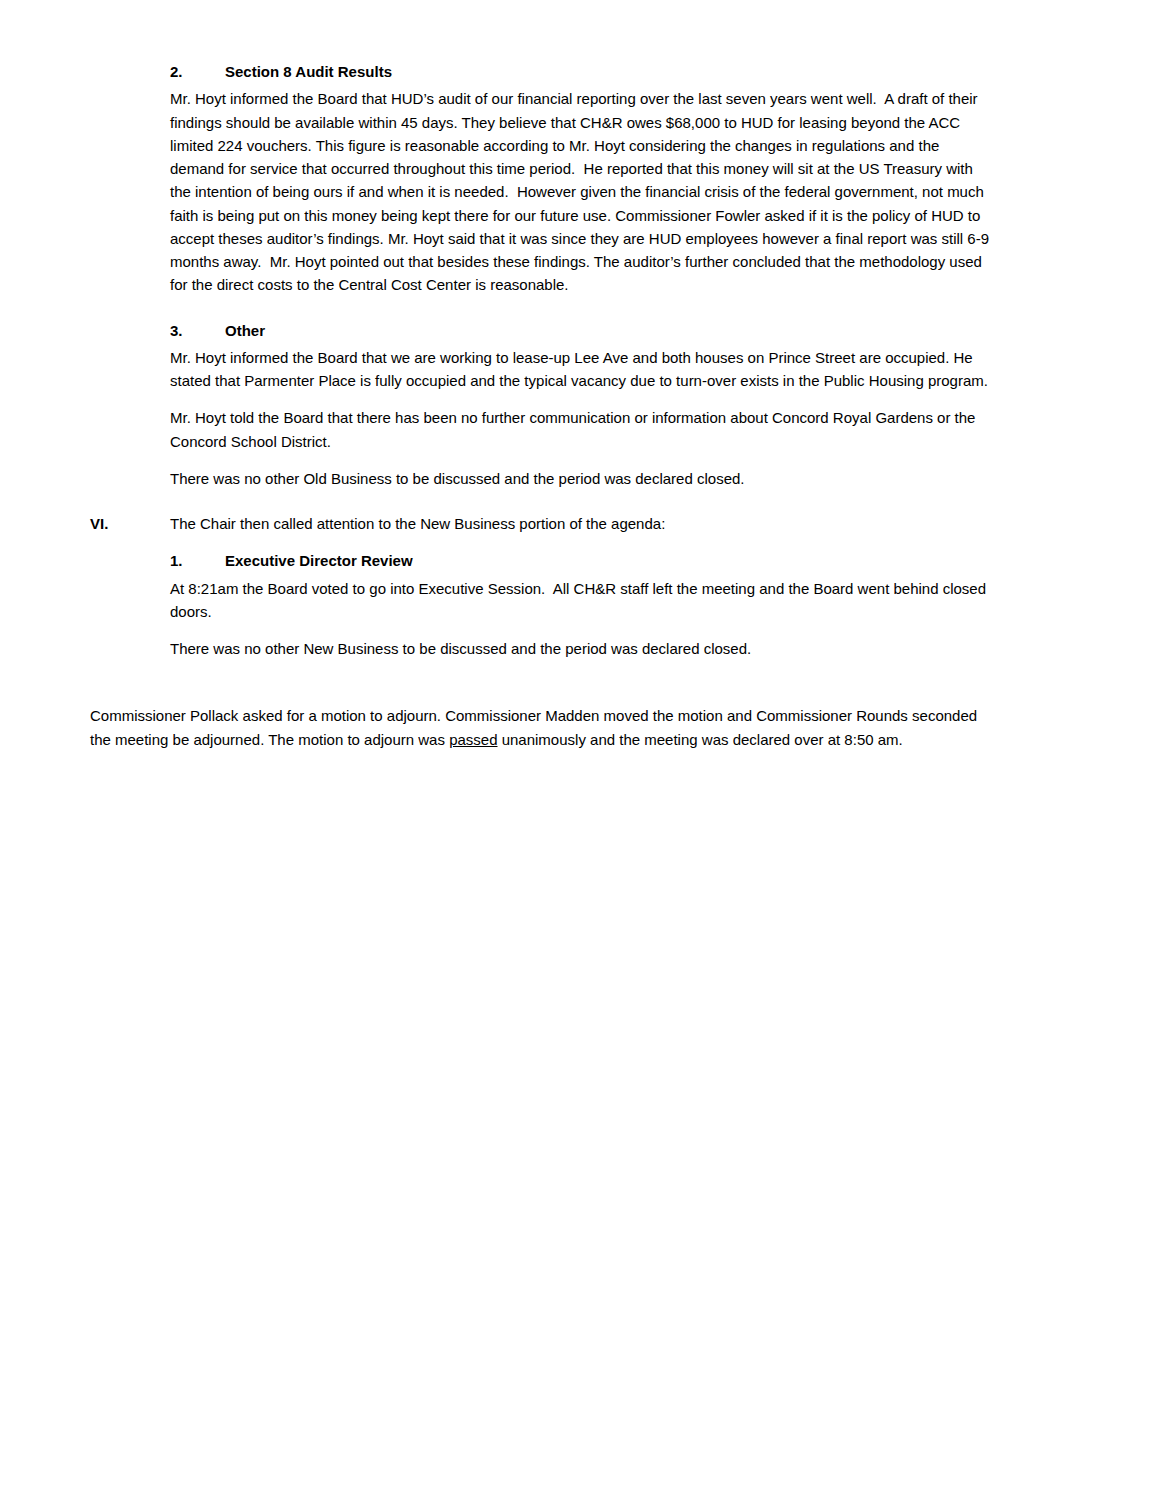2. Section 8 Audit Results
Mr. Hoyt informed the Board that HUD’s audit of our financial reporting over the last seven years went well. A draft of their findings should be available within 45 days. They believe that CH&R owes $68,000 to HUD for leasing beyond the ACC limited 224 vouchers. This figure is reasonable according to Mr. Hoyt considering the changes in regulations and the demand for service that occurred throughout this time period. He reported that this money will sit at the US Treasury with the intention of being ours if and when it is needed. However given the financial crisis of the federal government, not much faith is being put on this money being kept there for our future use. Commissioner Fowler asked if it is the policy of HUD to accept theses auditor’s findings. Mr. Hoyt said that it was since they are HUD employees however a final report was still 6-9 months away. Mr. Hoyt pointed out that besides these findings. The auditor’s further concluded that the methodology used for the direct costs to the Central Cost Center is reasonable.
3. Other
Mr. Hoyt informed the Board that we are working to lease-up Lee Ave and both houses on Prince Street are occupied. He stated that Parmenter Place is fully occupied and the typical vacancy due to turn-over exists in the Public Housing program.
Mr. Hoyt told the Board that there has been no further communication or information about Concord Royal Gardens or the Concord School District.
There was no other Old Business to be discussed and the period was declared closed.
VI.
The Chair then called attention to the New Business portion of the agenda:
1. Executive Director Review
At 8:21am the Board voted to go into Executive Session. All CH&R staff left the meeting and the Board went behind closed doors.
There was no other New Business to be discussed and the period was declared closed.
Commissioner Pollack asked for a motion to adjourn. Commissioner Madden moved the motion and Commissioner Rounds seconded the meeting be adjourned. The motion to adjourn was passed unanimously and the meeting was declared over at 8:50 am.